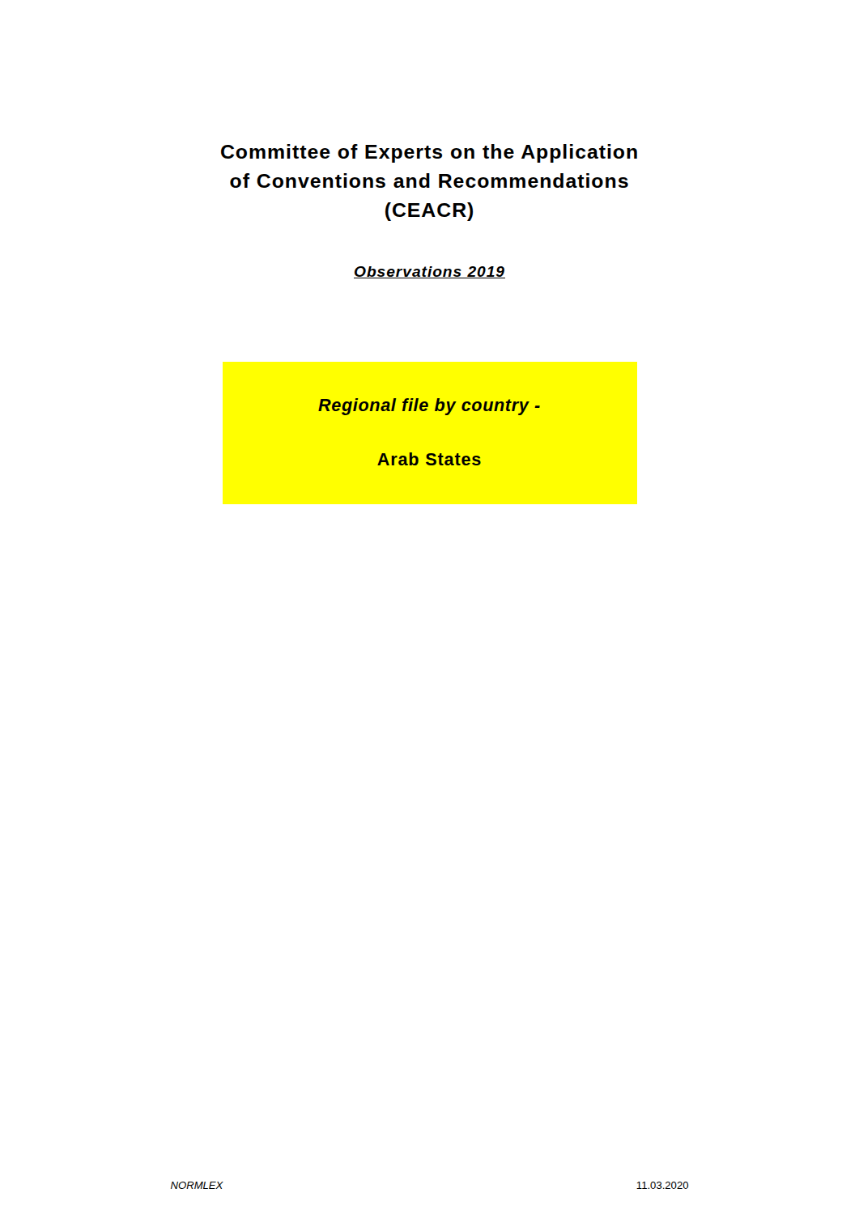Committee of Experts on the Application
of Conventions and Recommendations
(CEACR)
Observations 2019
Regional file by country -
Arab States
NORMLEX 11.03.2020